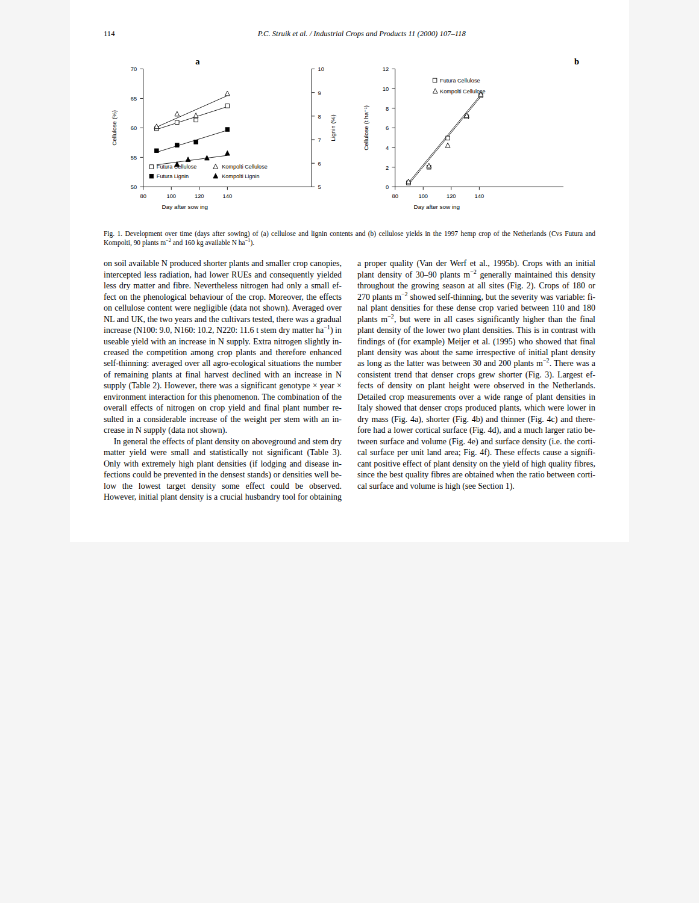114
P.C. Struik et al. / Industrial Crops and Products 11 (2000) 107–118
a 50 55 60 65 70 5 6 7 8 9 10 80 100 120 140 Cellulose (%) Lignin (%) Day after sow ing Futura Cellulose Kompolti Cellulose Futura Lignin Kompolti Lignin
b 0 2 4 6 8 10 12 80 100 120 140 Cellulose (t ha⁻¹) Day after sow ing Futura Cellulose Kompolti Cellulose
Fig. 1. Development over time (days after sowing) of (a) cellulose and lignin contents and (b) cellulose yields in the 1997 hemp crop of the Netherlands (Cvs Futura and Kompolti, 90 plants m−2 and 160 kg available N ha−1).
on soil available N produced shorter plants and smaller crop canopies, intercepted less radiation, had lower RUEs and consequently yielded less dry matter and fibre. Nevertheless nitrogen had only a small effect on the phenological behaviour of the crop. Moreover, the effects on cellulose content were negligible (data not shown). Averaged over NL and UK, the two years and the cultivars tested, there was a gradual increase (N100: 9.0, N160: 10.2, N220: 11.6 t stem dry matter ha−1) in useable yield with an increase in N supply. Extra nitrogen slightly increased the competition among crop plants and therefore enhanced self-thinning: averaged over all agro-ecological situations the number of remaining plants at final harvest declined with an increase in N supply (Table 2). However, there was a significant genotype × year × environment interaction for this phenomenon. The combination of the overall effects of nitrogen on crop yield and final plant number resulted in a considerable increase of the weight per stem with an increase in N supply (data not shown).
In general the effects of plant density on aboveground and stem dry matter yield were small and statistically not significant (Table 3). Only with extremely high plant densities (if lodging and disease infections could be prevented in the densest stands) or densities well below the lowest target density some effect could be observed. However, initial plant density is a crucial husbandry tool for obtaining a proper quality (Van der Werf et al., 1995b). Crops with an initial plant density of 30–90 plants m−2 generally maintained this density throughout the growing season at all sites (Fig. 2). Crops of 180 or 270 plants m−2 showed self-thinning, but the severity was variable: final plant densities for these dense crop varied between 110 and 180 plants m−2, but were in all cases significantly higher than the final plant density of the lower two plant densities. This is in contrast with findings of (for example) Meijer et al. (1995) who showed that final plant density was about the same irrespective of initial plant density as long as the latter was between 30 and 200 plants m−2. There was a consistent trend that denser crops grew shorter (Fig. 3). Largest effects of density on plant height were observed in the Netherlands. Detailed crop measurements over a wide range of plant densities in Italy showed that denser crops produced plants, which were lower in dry mass (Fig. 4a), shorter (Fig. 4b) and thinner (Fig. 4c) and therefore had a lower cortical surface (Fig. 4d), and a much larger ratio between surface and volume (Fig. 4e) and surface density (i.e. the cortical surface per unit land area; Fig. 4f). These effects cause a significant positive effect of plant density on the yield of high quality fibres, since the best quality fibres are obtained when the ratio between cortical surface and volume is high (see Section 1).